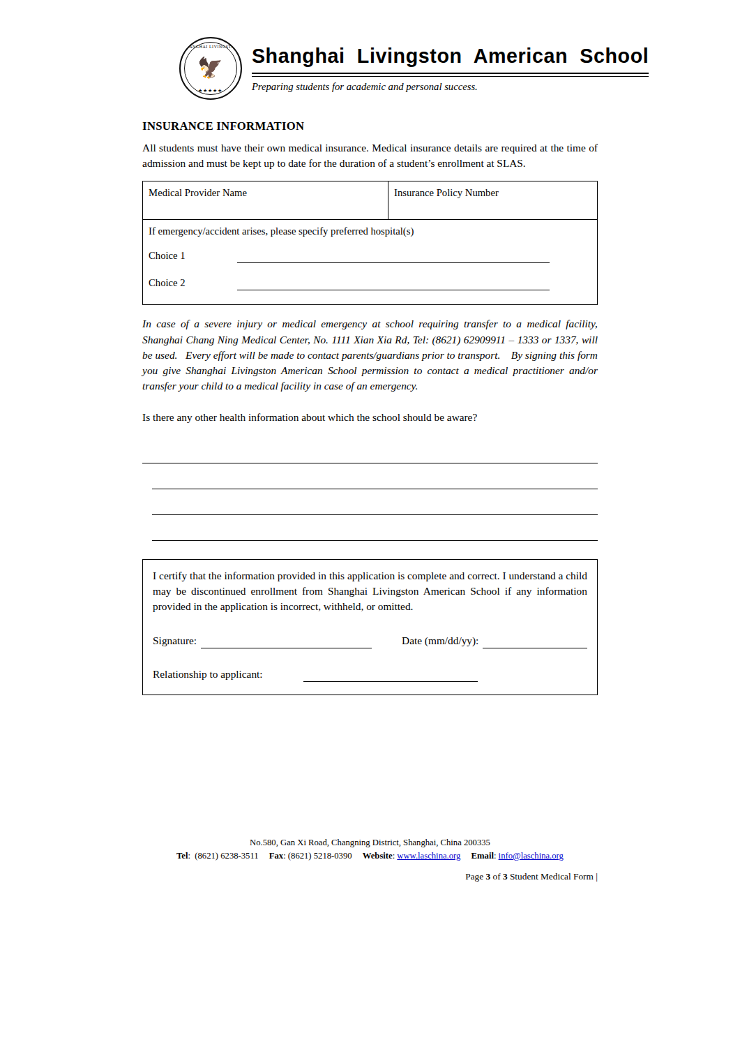SHANGHAI LIVINGSTON
🦅
★★★★★
Shanghai Livingston American School
Preparing students for academic and personal success.
INSURANCE INFORMATION
All students must have their own medical insurance. Medical insurance details are required at the time of admission and must be kept up to date for the duration of a student’s enrollment at SLAS.
| Medical Provider Name | Insurance Policy Number |
| If emergency/accident arises, please specify preferred hospital(s) Choice 1 Choice 2 |
In case of a severe injury or medical emergency at school requiring transfer to a medical facility, Shanghai Chang Ning Medical Center, No. 1111 Xian Xia Rd, Tel: (8621) 62909911 – 1333 or 1337, will be used. Every effort will be made to contact parents/guardians prior to transport. By signing this form you give Shanghai Livingston American School permission to contact a medical practitioner and/or transfer your child to a medical facility in case of an emergency.
Is there any other health information about which the school should be aware?
I certify that the information provided in this application is complete and correct. I understand a child may be discontinued enrollment from Shanghai Livingston American School if any information provided in the application is incorrect, withheld, or omitted.
Signature: Date (mm/dd/yy):
Relationship to applicant:
No.580, Gan Xi Road, Changning District, Shanghai, China 200335
Tel: (8621) 6238-3511 Fax: (8621) 5218-0390 Website: www.laschina.org Email: info@laschina.org
Page 3 of 3 Student Medical Form |